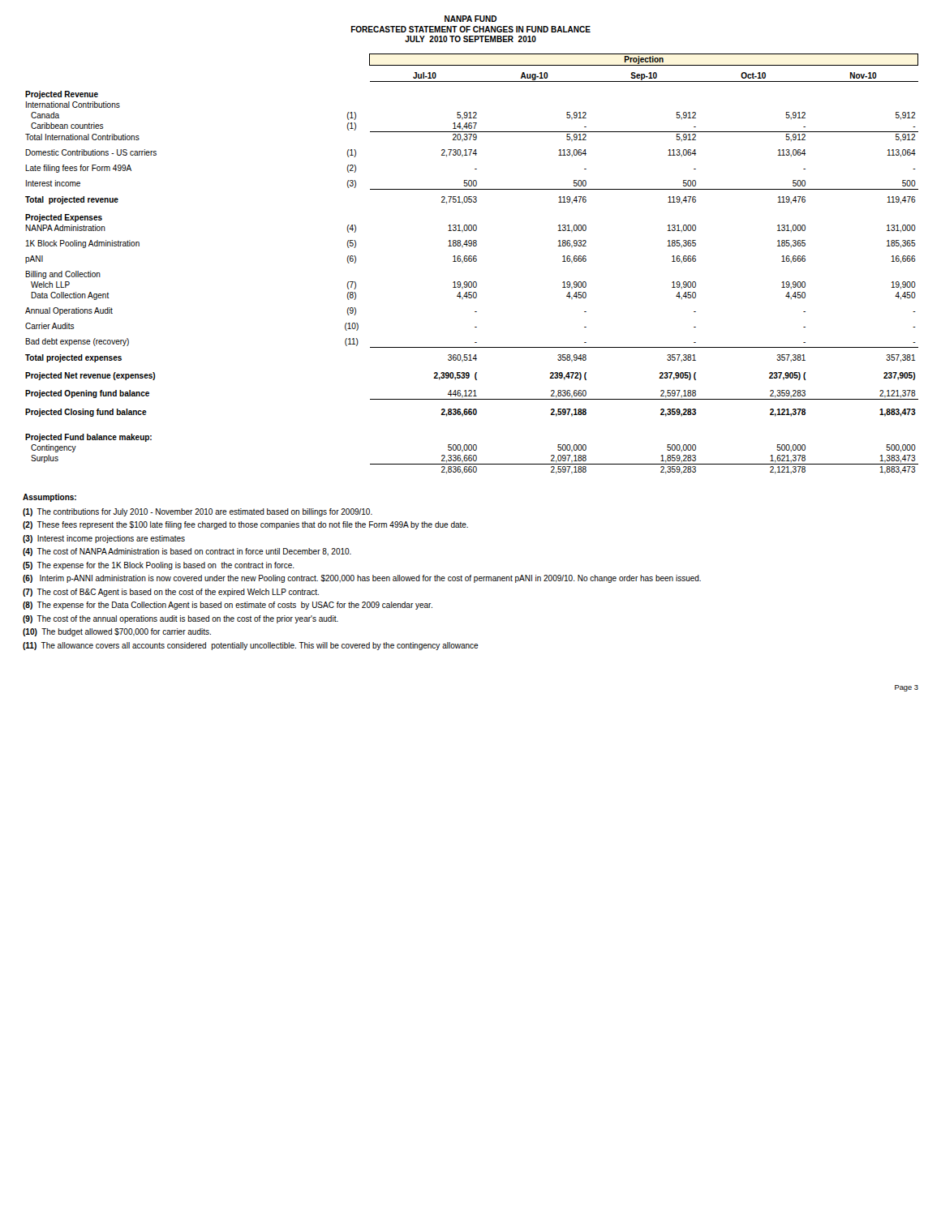NANPA FUND
FORECASTED STATEMENT OF CHANGES IN FUND BALANCE
JULY 2010 TO SEPTEMBER 2010
| | | Projection |
| | | Jul-10 | Aug-10 | Sep-10 | Oct-10 | Nov-10 |
| Projected Revenue | |
| International Contributions | |
| Canada | (1) | 5,912 | 5,912 | 5,912 | 5,912 | 5,912 |
| Caribbean countries | (1) | 14,467 | - | - | - | - |
| Total International Contributions | | 20,379 | 5,912 | 5,912 | 5,912 | 5,912 |
| Domestic Contributions - US carriers | (1) | 2,730,174 | 113,064 | 113,064 | 113,064 | 113,064 |
| Late filing fees for Form 499A | (2) | - | - | - | - | - |
| Interest income | (3) | 500 | 500 | 500 | 500 | 500 |
| Total projected revenue | | 2,751,053 | 119,476 | 119,476 | 119,476 | 119,476 |
| Projected Expenses | |
| NANPA Administration | (4) | 131,000 | 131,000 | 131,000 | 131,000 | 131,000 |
| 1K Block Pooling Administration | (5) | 188,498 | 186,932 | 185,365 | 185,365 | 185,365 |
| pANI | (6) | 16,666 | 16,666 | 16,666 | 16,666 | 16,666 |
| Billing and Collection | |
| Welch LLP | (7) | 19,900 | 19,900 | 19,900 | 19,900 | 19,900 |
| Data Collection Agent | (8) | 4,450 | 4,450 | 4,450 | 4,450 | 4,450 |
| Annual Operations Audit | (9) | - | - | - | - | - |
| Carrier Audits | (10) | - | - | - | - | - |
| Bad debt expense (recovery) | (11) | - | - | - | - | - |
| Total projected expenses | | 360,514 | 358,948 | 357,381 | 357,381 | 357,381 |
| Projected Net revenue (expenses) | | 2,390,539 ( | 239,472) ( | 237,905) ( | 237,905) ( | 237,905) |
| Projected Opening fund balance | | 446,121 | 2,836,660 | 2,597,188 | 2,359,283 | 2,121,378 |
| Projected Closing fund balance | | 2,836,660 | 2,597,188 | 2,359,283 | 2,121,378 | 1,883,473 |
| Projected Fund balance makeup: | |
| Contingency | | 500,000 | 500,000 | 500,000 | 500,000 | 500,000 |
| Surplus | | 2,336,660 | 2,097,188 | 1,859,283 | 1,621,378 | 1,383,473 |
| | | 2,836,660 | 2,597,188 | 2,359,283 | 2,121,378 | 1,883,473 |
Assumptions:
(1) The contributions for July 2010 - November 2010 are estimated based on billings for 2009/10.
(2) These fees represent the $100 late filing fee charged to those companies that do not file the Form 499A by the due date.
(3) Interest income projections are estimates
(4) The cost of NANPA Administration is based on contract in force until December 8, 2010.
(5) The expense for the 1K Block Pooling is based on the contract in force.
(6) Interim p-ANNI administration is now covered under the new Pooling contract. $200,000 has been allowed for the cost of permanent pANI in 2009/10. No change order has been issued.
(7) The cost of B&C Agent is based on the cost of the expired Welch LLP contract.
(8) The expense for the Data Collection Agent is based on estimate of costs by USAC for the 2009 calendar year.
(9) The cost of the annual operations audit is based on the cost of the prior year's audit.
(10) The budget allowed $700,000 for carrier audits.
(11) The allowance covers all accounts considered potentially uncollectible. This will be covered by the contingency allowance
Page 3